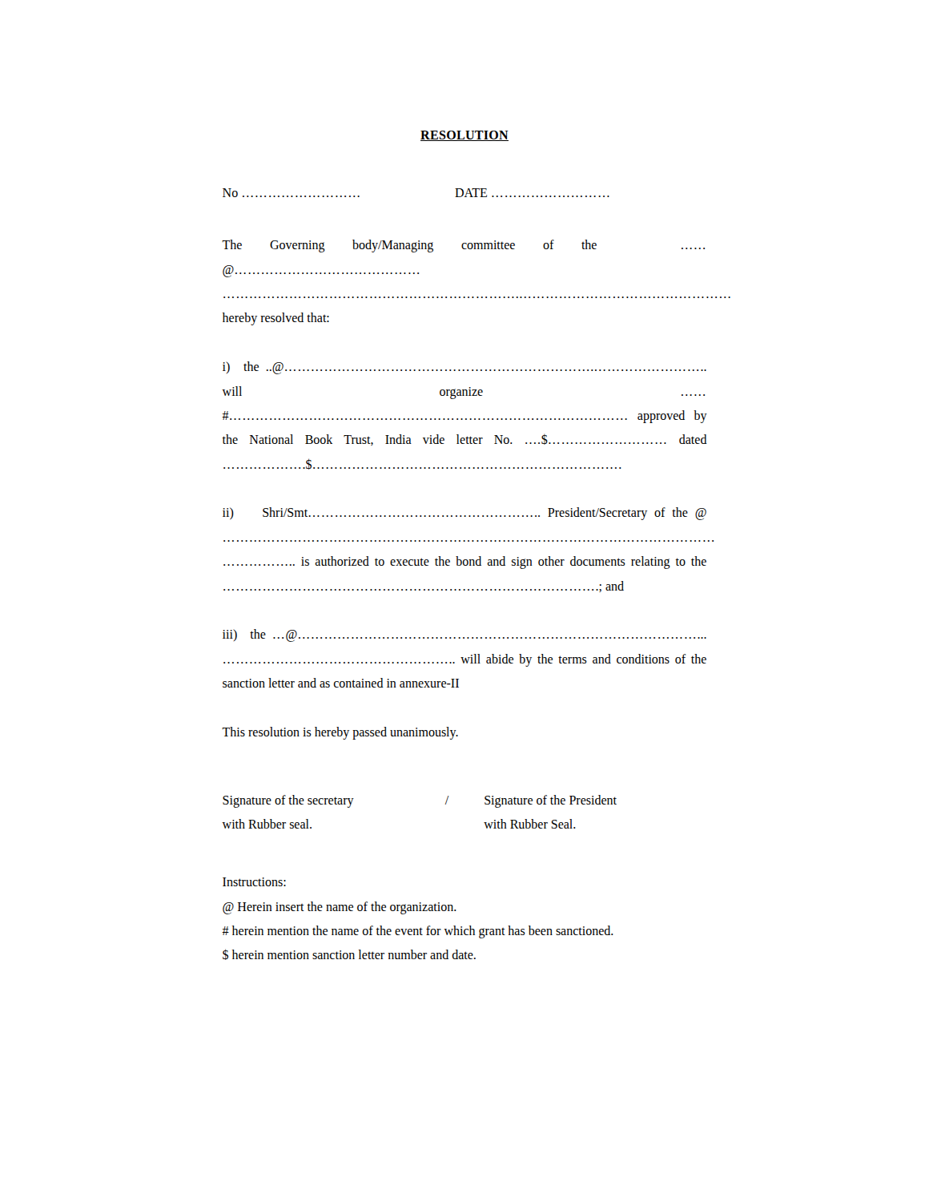RESOLUTION
No ………………………
DATE ………………………
The Governing body/Managing committee of the ……@…………………………………… ………………………………………………………….………………………………………… hereby resolved that:
i) the ..@…………………………………………………………….…………………….. will organize ……#……………………………………………………………………………… approved by the National Book Trust, India vide letter No. ….$……………………… dated ……………….$…………………………………………………………….
ii) Shri/Smt…………………………………………….. President/Secretary of the @ ………………………………………………………………………………………………… …………….. is authorized to execute the bond and sign other documents relating to the ………………………………………………………………………….; and
iii) the …@………………………………………………………………………………... …………………………………………….. will abide by the terms and conditions of the sanction letter and as contained in annexure-II
This resolution is hereby passed unanimously.
Signature of the secretary
with Rubber seal.
/
Signature of the President
with Rubber Seal.
Instructions:
@ Herein insert the name of the organization.
# herein mention the name of the event for which grant has been sanctioned.
$ herein mention sanction letter number and date.